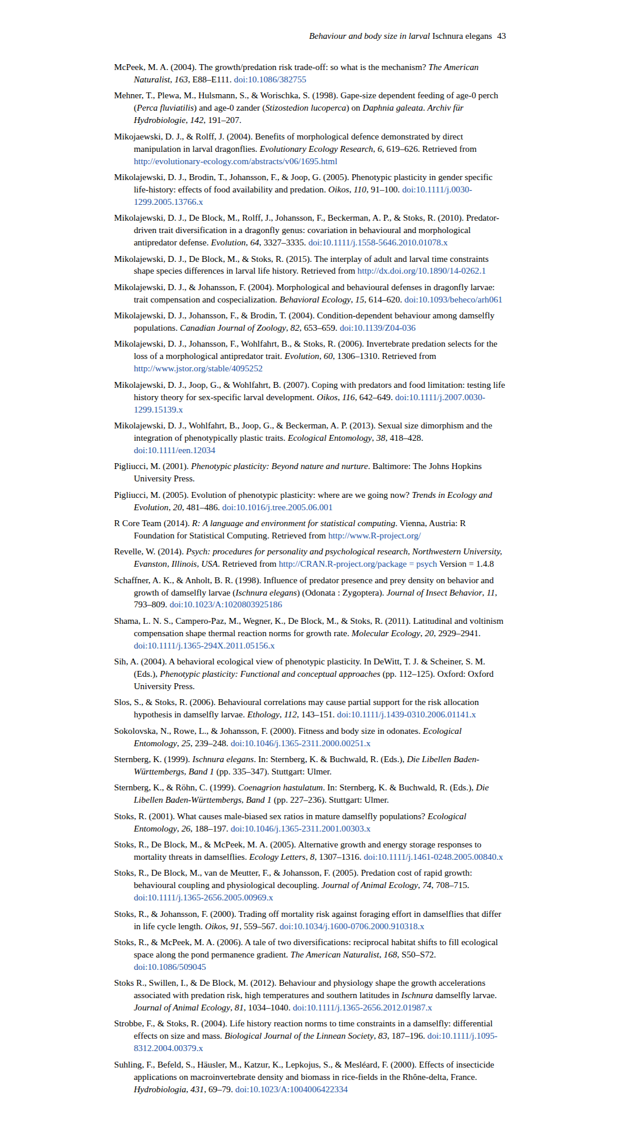Behaviour and body size in larval Ischnura elegans 43
McPeek, M. A. (2004). The growth/predation risk trade-off: so what is the mechanism? The American Naturalist, 163, E88–E111. doi:10.1086/382755
Mehner, T., Plewa, M., Hulsmann, S., & Worischka, S. (1998). Gape-size dependent feeding of age-0 perch (Perca fluviatilis) and age-0 zander (Stizostedion lucoperca) on Daphnia galeata. Archiv für Hydrobiologie, 142, 191–207.
Mikojaewski, D. J., & Rolff, J. (2004). Benefits of morphological defence demonstrated by direct manipulation in larval dragonflies. Evolutionary Ecology Research, 6, 619–626. Retrieved from http://evolutionary-ecology.com/abstracts/v06/1695.html
Mikolajewski, D. J., Brodin, T., Johansson, F., & Joop, G. (2005). Phenotypic plasticity in gender specific life-history: effects of food availability and predation. Oikos, 110, 91–100. doi:10.1111/j.0030-1299.2005.13766.x
Mikolajewski, D. J., De Block, M., Rolff, J., Johansson, F., Beckerman, A. P., & Stoks, R. (2010). Predator-driven trait diversification in a dragonfly genus: covariation in behavioural and morphological antipredator defense. Evolution, 64, 3327–3335. doi:10.1111/j.1558-5646.2010.01078.x
Mikolajewski, D. J., De Block, M., & Stoks, R. (2015). The interplay of adult and larval time constraints shape species differences in larval life history. Retrieved from http://dx.doi.org/10.1890/14-0262.1
Mikolajewski, D. J., & Johansson, F. (2004). Morphological and behavioural defenses in dragonfly larvae: trait compensation and cospecialization. Behavioral Ecology, 15, 614–620. doi:10.1093/beheco/arh061
Mikolajewski, D. J., Johansson, F., & Brodin, T. (2004). Condition-dependent behaviour among damselfly populations. Canadian Journal of Zoology, 82, 653–659. doi:10.1139/Z04-036
Mikolajewski, D. J., Johansson, F., Wohlfahrt, B., & Stoks, R. (2006). Invertebrate predation selects for the loss of a morphological antipredator trait. Evolution, 60, 1306–1310. Retrieved from http://www.jstor.org/stable/4095252
Mikolajewski, D. J., Joop, G., & Wohlfahrt, B. (2007). Coping with predators and food limitation: testing life history theory for sex-specific larval development. Oikos, 116, 642–649. doi:10.1111/j.2007.0030-1299.15139.x
Mikolajewski, D. J., Wohlfahrt, B., Joop, G., & Beckerman, A. P. (2013). Sexual size dimorphism and the integration of phenotypically plastic traits. Ecological Entomology, 38, 418–428. doi:10.1111/een.12034
Pigliucci, M. (2001). Phenotypic plasticity: Beyond nature and nurture. Baltimore: The Johns Hopkins University Press.
Pigliucci, M. (2005). Evolution of phenotypic plasticity: where are we going now? Trends in Ecology and Evolution, 20, 481–486. doi:10.1016/j.tree.2005.06.001
R Core Team (2014). R: A language and environment for statistical computing. Vienna, Austria: R Foundation for Statistical Computing. Retrieved from http://www.R-project.org/
Revelle, W. (2014). Psych: procedures for personality and psychological research, Northwestern University, Evanston, Illinois, USA. Retrieved from http://CRAN.R-project.org/package = psych Version = 1.4.8
Schaffner, A. K., & Anholt, B. R. (1998). Influence of predator presence and prey density on behavior and growth of damselfly larvae (Ischnura elegans) (Odonata : Zygoptera). Journal of Insect Behavior, 11, 793–809. doi:10.1023/A:1020803925186
Shama, L. N. S., Campero-Paz, M., Wegner, K., De Block, M., & Stoks, R. (2011). Latitudinal and voltinism compensation shape thermal reaction norms for growth rate. Molecular Ecology, 20, 2929–2941. doi:10.1111/j.1365-294X.2011.05156.x
Sih, A. (2004). A behavioral ecological view of phenotypic plasticity. In DeWitt, T. J. & Scheiner, S. M. (Eds.), Phenotypic plasticity: Functional and conceptual approaches (pp. 112–125). Oxford: Oxford University Press.
Slos, S., & Stoks, R. (2006). Behavioural correlations may cause partial support for the risk allocation hypothesis in damselfly larvae. Ethology, 112, 143–151. doi:10.1111/j.1439-0310.2006.01141.x
Sokolovska, N., Rowe, L., & Johansson, F. (2000). Fitness and body size in odonates. Ecological Entomology, 25, 239–248. doi:10.1046/j.1365-2311.2000.00251.x
Sternberg, K. (1999). Ischnura elegans. In: Sternberg, K. & Buchwald, R. (Eds.), Die Libellen Baden-Württembergs, Band 1 (pp. 335–347). Stuttgart: Ulmer.
Sternberg, K., & Röhn, C. (1999). Coenagrion hastulatum. In: Sternberg, K. & Buchwald, R. (Eds.), Die Libellen Baden-Württembergs, Band 1 (pp. 227–236). Stuttgart: Ulmer.
Stoks, R. (2001). What causes male-biased sex ratios in mature damselfly populations? Ecological Entomology, 26, 188–197. doi:10.1046/j.1365-2311.2001.00303.x
Stoks, R., De Block, M., & McPeek, M. A. (2005). Alternative growth and energy storage responses to mortality threats in damselflies. Ecology Letters, 8, 1307–1316. doi:10.1111/j.1461-0248.2005.00840.x
Stoks, R., De Block, M., van de Meutter, F., & Johansson, F. (2005). Predation cost of rapid growth: behavioural coupling and physiological decoupling. Journal of Animal Ecology, 74, 708–715. doi:10.1111/j.1365-2656.2005.00969.x
Stoks, R., & Johansson, F. (2000). Trading off mortality risk against foraging effort in damselflies that differ in life cycle length. Oikos, 91, 559–567. doi:10.1034/j.1600-0706.2000.910318.x
Stoks, R., & McPeek, M. A. (2006). A tale of two diversifications: reciprocal habitat shifts to fill ecological space along the pond permanence gradient. The American Naturalist, 168, S50–S72. doi:10.1086/509045
Stoks R., Swillen, I., & De Block, M. (2012). Behaviour and physiology shape the growth accelerations associated with predation risk, high temperatures and southern latitudes in Ischnura damselfly larvae. Journal of Animal Ecology, 81, 1034–1040. doi:10.1111/j.1365-2656.2012.01987.x
Strobbe, F., & Stoks, R. (2004). Life history reaction norms to time constraints in a damselfly: differential effects on size and mass. Biological Journal of the Linnean Society, 83, 187–196. doi:10.1111/j.1095-8312.2004.00379.x
Suhling, F., Befeld, S., Häusler, M., Katzur, K., Lepkojus, S., & Mesléard, F. (2000). Effects of insecticide applications on macroinvertebrate density and biomass in rice-fields in the Rhône-delta, France. Hydrobiologia, 431, 69–79. doi:10.1023/A:1004006422334